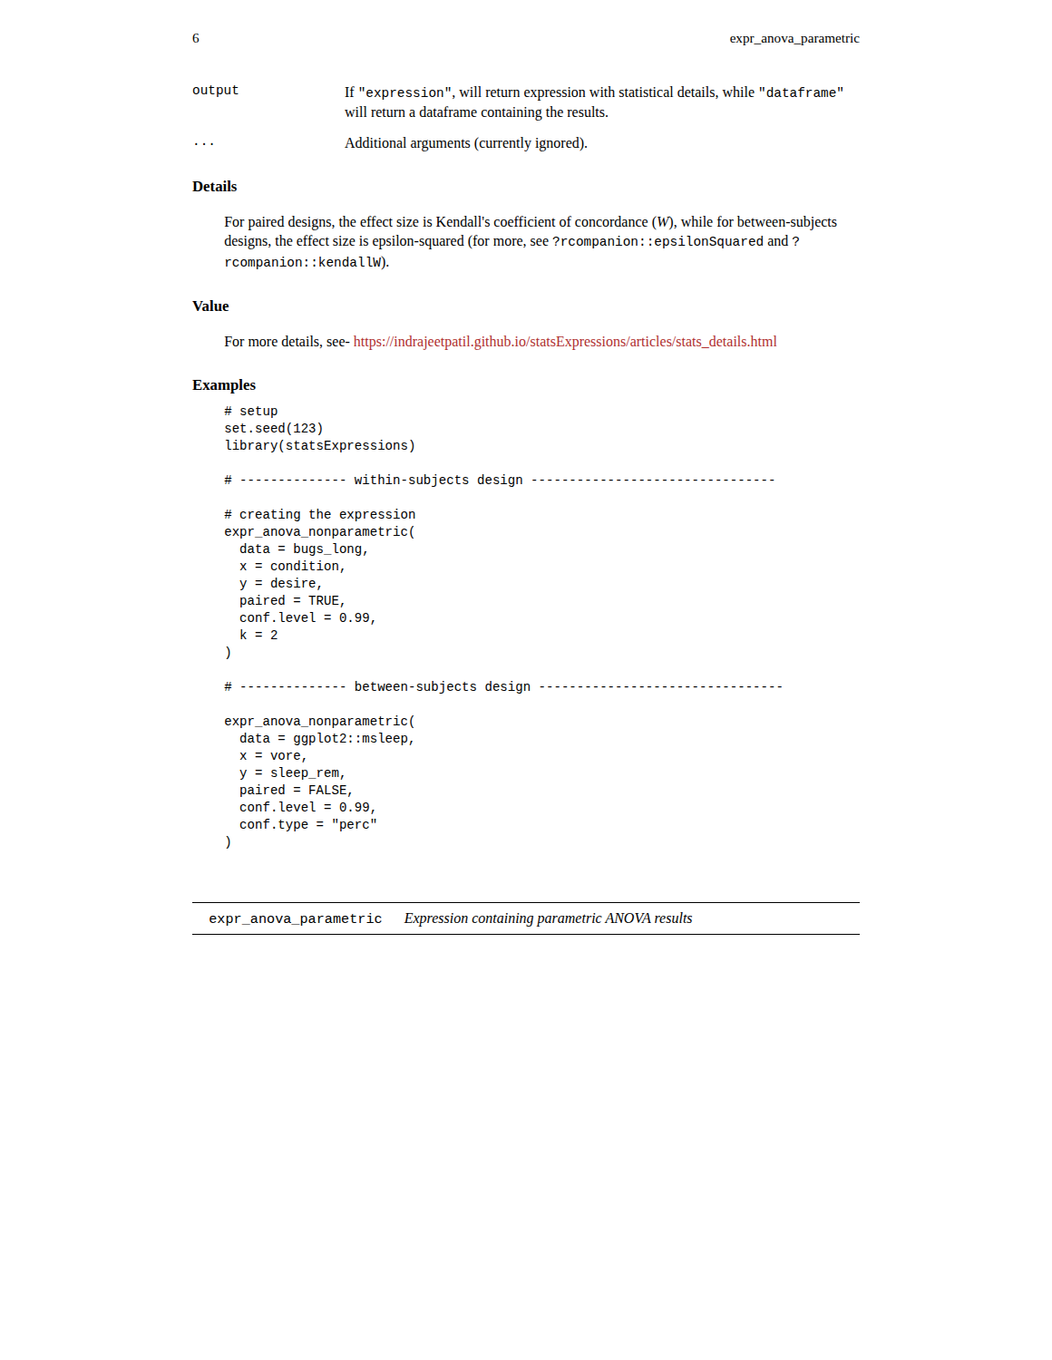6 expr_anova_parametric
output
If "expression", will return expression with statistical details, while "dataframe" will return a dataframe containing the results.
...
Additional arguments (currently ignored).
Details
For paired designs, the effect size is Kendall's coefficient of concordance (W), while for between-subjects designs, the effect size is epsilon-squared (for more, see ?rcompanion::epsilonSquared and ?rcompanion::kendallW).
Value
For more details, see- https://indrajeetpatil.github.io/statsExpressions/articles/stats_details.html
Examples
# setup
set.seed(123)
library(statsExpressions)

# -------------- within-subjects design --------------------------------

# creating the expression
expr_anova_nonparametric(
  data = bugs_long,
  x = condition,
  y = desire,
  paired = TRUE,
  conf.level = 0.99,
  k = 2
)

# -------------- between-subjects design --------------------------------

expr_anova_nonparametric(
  data = ggplot2::msleep,
  x = vore,
  y = sleep_rem,
  paired = FALSE,
  conf.level = 0.99,
  conf.type = "perc"
)
expr_anova_parametric Expression containing parametric ANOVA results